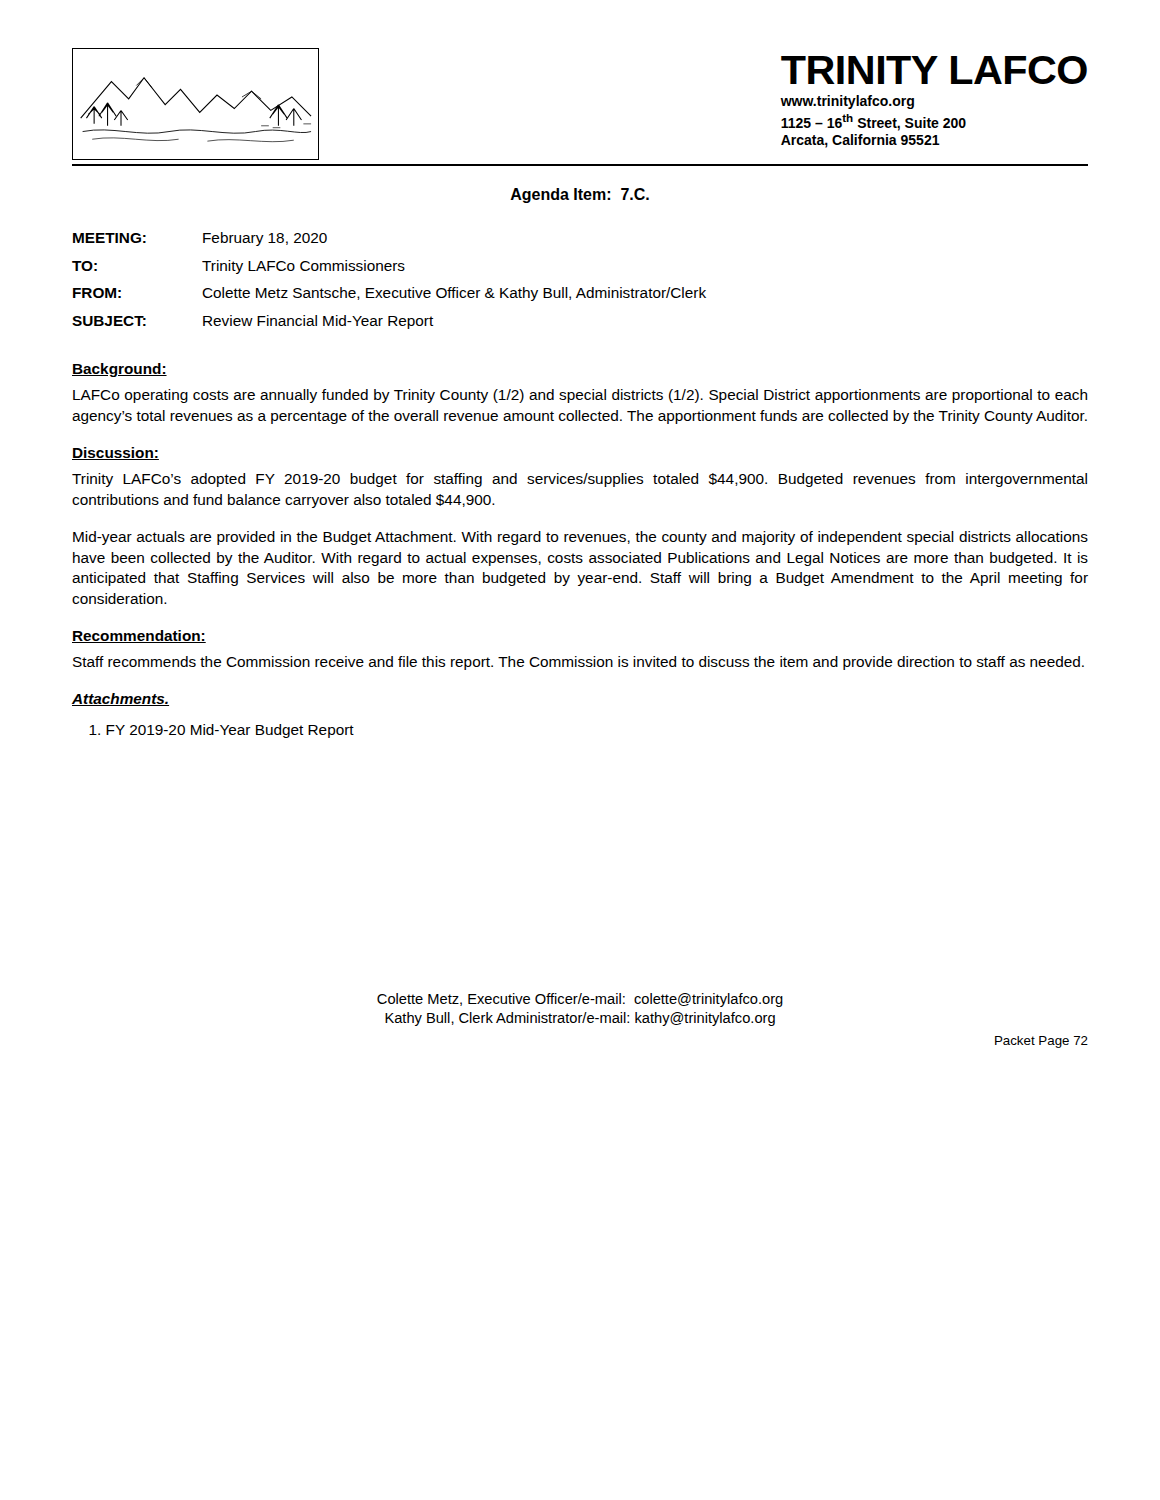TRINITY LAFCO
www.trinitylafco.org
1125 – 16th Street, Suite 200
Arcata, California 95521
Agenda Item: 7.C.
| MEETING: | February 18, 2020 |
| TO: | Trinity LAFCo Commissioners |
| FROM: | Colette Metz Santsche, Executive Officer & Kathy Bull, Administrator/Clerk |
| SUBJECT: | Review Financial Mid-Year Report |
Background:
LAFCo operating costs are annually funded by Trinity County (1/2) and special districts (1/2). Special District apportionments are proportional to each agency’s total revenues as a percentage of the overall revenue amount collected. The apportionment funds are collected by the Trinity County Auditor.
Discussion:
Trinity LAFCo’s adopted FY 2019-20 budget for staffing and services/supplies totaled $44,900. Budgeted revenues from intergovernmental contributions and fund balance carryover also totaled $44,900.
Mid-year actuals are provided in the Budget Attachment. With regard to revenues, the county and majority of independent special districts allocations have been collected by the Auditor. With regard to actual expenses, costs associated Publications and Legal Notices are more than budgeted. It is anticipated that Staffing Services will also be more than budgeted by year-end. Staff will bring a Budget Amendment to the April meeting for consideration.
Recommendation:
Staff recommends the Commission receive and file this report. The Commission is invited to discuss the item and provide direction to staff as needed.
Attachments.
FY 2019-20 Mid-Year Budget Report
Colette Metz, Executive Officer/e-mail: colette@trinitylafco.org
Kathy Bull, Clerk Administrator/e-mail: kathy@trinitylafco.org
Packet Page 72